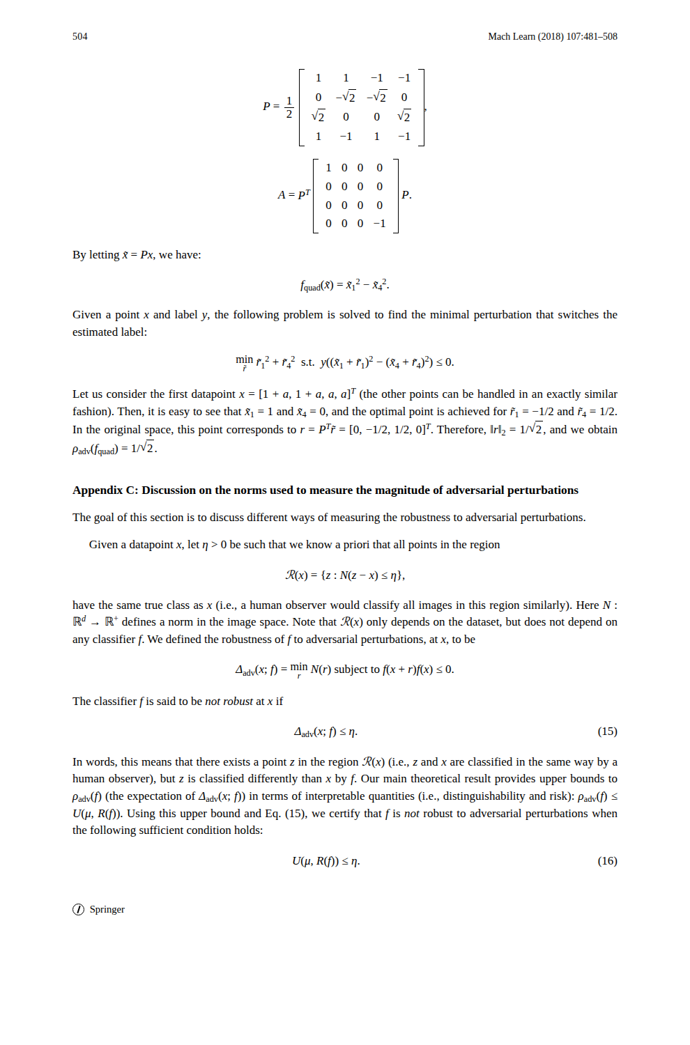504 Mach Learn (2018) 107:481–508
P = 12
| 1 | 1 | −1 | −1 |
| 0 | − 2 | − 2 | 0 |
| 2 | 0 | 0 | 2 |
| 1 | −1 | 1 | −1 |
,
A = PT
| 1 | 0 | 0 | 0 |
| 0 | 0 | 0 | 0 |
| 0 | 0 | 0 | 0 |
| 0 | 0 | 0 | −1 |
P.
By letting x̃ = Px, we have:
fquad(x̃) = x̃12 − x̃42.
Given a point x and label y, the following problem is solved to find the minimal perturbation that switches the estimated label:
min r̃ r̃12 + r̃42 s.t. y((x̃1 + r̃1)2 − (x̃4 + r̃4)2) ≤ 0.
Let us consider the first datapoint x = [1 + a, 1 + a, a, a]T (the other points can be handled in an exactly similar fashion). Then, it is easy to see that x̃1 = 1 and x̃4 = 0, and the optimal point is achieved for r̃1 = −1/2 and r̃4 = 1/2. In the original space, this point corresponds to r = PTr̃ = [0, −1/2, 1/2, 0]T. Therefore, ‖r‖2 = 1/2, and we obtain ρadv(fquad) = 1/2.
Appendix C: Discussion on the norms used to measure the magnitude of adversarial perturbations
The goal of this section is to discuss different ways of measuring the robustness to adversarial perturbations.
Given a datapoint x, let η > 0 be such that we know a priori that all points in the region
ℛ(x) = {z : N(z − x) ≤ η},
have the same true class as x (i.e., a human observer would classify all images in this region similarly). Here N : ℝd → ℝ+ defines a norm in the image space. Note that ℛ(x) only depends on the dataset, but does not depend on any classifier f. We defined the robustness of f to adversarial perturbations, at x, to be
Δadv(x; f) = min r N(r) subject to f(x + r)f(x) ≤ 0.
The classifier f is said to be not robust at x if
Δadv(x; f) ≤ η. (15)
In words, this means that there exists a point z in the region ℛ(x) (i.e., z and x are classified in the same way by a human observer), but z is classified differently than x by f. Our main theoretical result provides upper bounds to ρadv(f) (the expectation of Δadv(x; f)) in terms of interpretable quantities (i.e., distinguishability and risk): ρadv(f) ≤ U(μ, R(f)). Using this upper bound and Eq. (15), we certify that f is not robust to adversarial perturbations when the following sufficient condition holds:
U(μ, R(f)) ≤ η. (16)
Springer